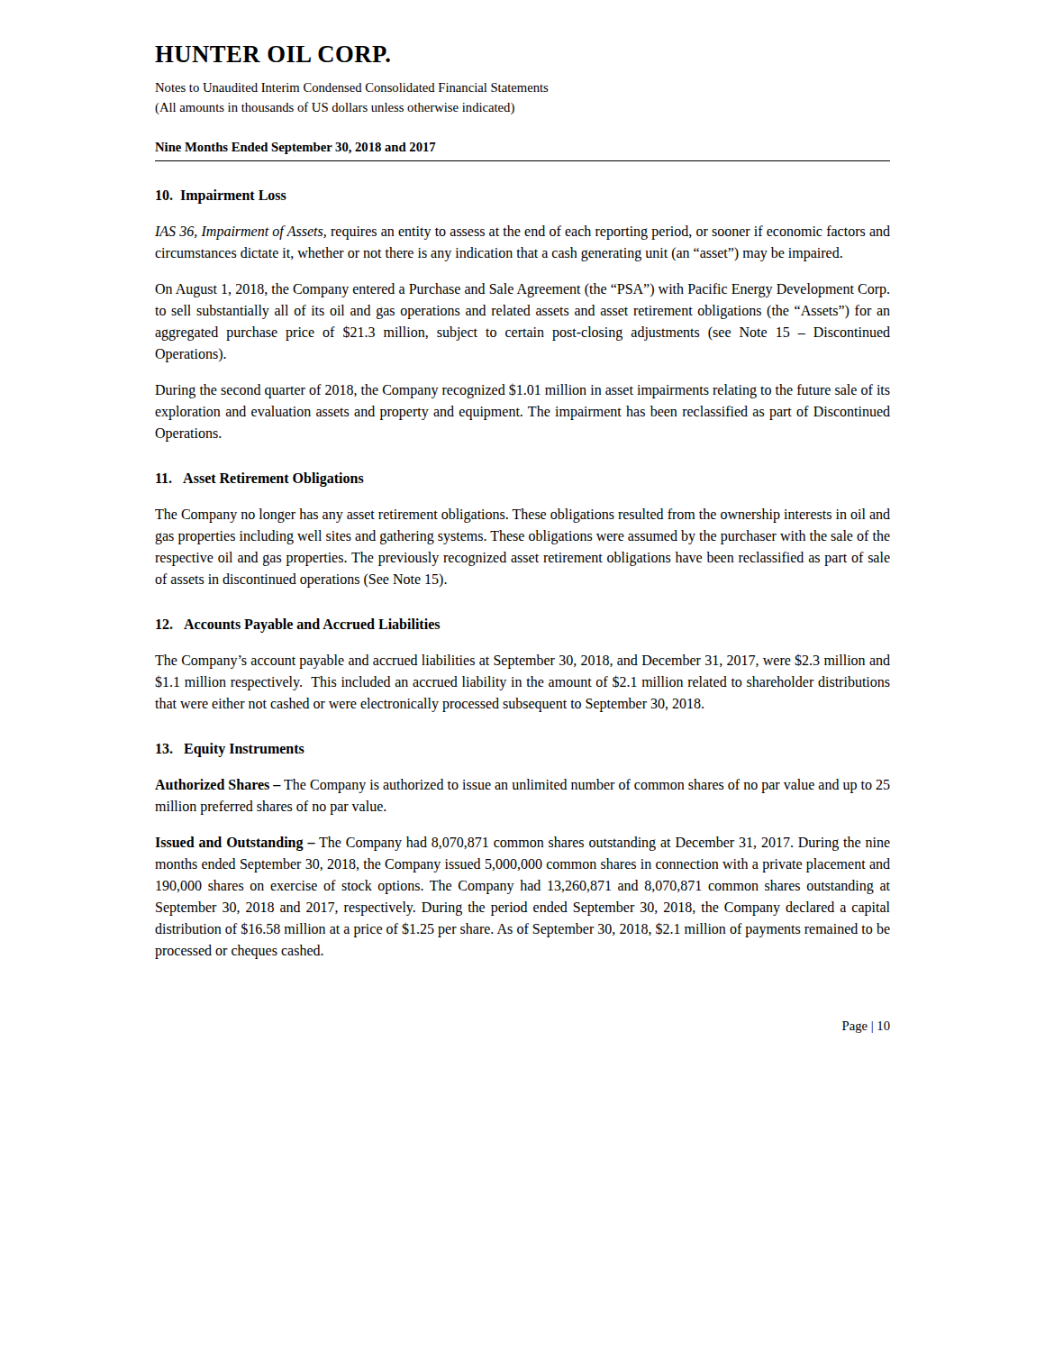HUNTER OIL CORP.
Notes to Unaudited Interim Condensed Consolidated Financial Statements
(All amounts in thousands of US dollars unless otherwise indicated)
Nine Months Ended September 30, 2018 and 2017
10. Impairment Loss
IAS 36, Impairment of Assets, requires an entity to assess at the end of each reporting period, or sooner if economic factors and circumstances dictate it, whether or not there is any indication that a cash generating unit (an “asset”) may be impaired.
On August 1, 2018, the Company entered a Purchase and Sale Agreement (the “PSA”) with Pacific Energy Development Corp. to sell substantially all of its oil and gas operations and related assets and asset retirement obligations (the “Assets”) for an aggregated purchase price of $21.3 million, subject to certain post-closing adjustments (see Note 15 – Discontinued Operations).
During the second quarter of 2018, the Company recognized $1.01 million in asset impairments relating to the future sale of its exploration and evaluation assets and property and equipment. The impairment has been reclassified as part of Discontinued Operations.
11. Asset Retirement Obligations
The Company no longer has any asset retirement obligations. These obligations resulted from the ownership interests in oil and gas properties including well sites and gathering systems. These obligations were assumed by the purchaser with the sale of the respective oil and gas properties. The previously recognized asset retirement obligations have been reclassified as part of sale of assets in discontinued operations (See Note 15).
12. Accounts Payable and Accrued Liabilities
The Company’s account payable and accrued liabilities at September 30, 2018, and December 31, 2017, were $2.3 million and $1.1 million respectively. This included an accrued liability in the amount of $2.1 million related to shareholder distributions that were either not cashed or were electronically processed subsequent to September 30, 2018.
13. Equity Instruments
Authorized Shares – The Company is authorized to issue an unlimited number of common shares of no par value and up to 25 million preferred shares of no par value.
Issued and Outstanding – The Company had 8,070,871 common shares outstanding at December 31, 2017. During the nine months ended September 30, 2018, the Company issued 5,000,000 common shares in connection with a private placement and 190,000 shares on exercise of stock options. The Company had 13,260,871 and 8,070,871 common shares outstanding at September 30, 2018 and 2017, respectively. During the period ended September 30, 2018, the Company declared a capital distribution of $16.58 million at a price of $1.25 per share. As of September 30, 2018, $2.1 million of payments remained to be processed or cheques cashed.
Page | 10